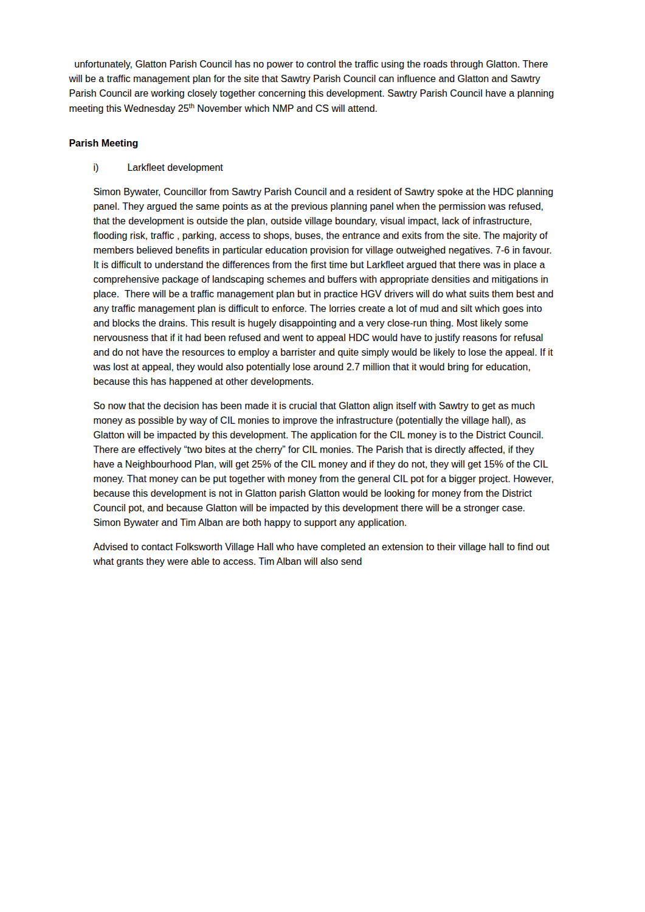unfortunately, Glatton Parish Council has no power to control the traffic using the roads through Glatton. There will be a traffic management plan for the site that Sawtry Parish Council can influence and Glatton and Sawtry Parish Council are working closely together concerning this development. Sawtry Parish Council have a planning meeting this Wednesday 25th November which NMP and CS will attend.
Parish Meeting
i) Larkfleet development
Simon Bywater, Councillor from Sawtry Parish Council and a resident of Sawtry spoke at the HDC planning panel. They argued the same points as at the previous planning panel when the permission was refused, that the development is outside the plan, outside village boundary, visual impact, lack of infrastructure, flooding risk, traffic , parking, access to shops, buses, the entrance and exits from the site. The majority of members believed benefits in particular education provision for village outweighed negatives. 7-6 in favour. It is difficult to understand the differences from the first time but Larkfleet argued that there was in place a comprehensive package of landscaping schemes and buffers with appropriate densities and mitigations in place. There will be a traffic management plan but in practice HGV drivers will do what suits them best and any traffic management plan is difficult to enforce. The lorries create a lot of mud and silt which goes into and blocks the drains. This result is hugely disappointing and a very close-run thing. Most likely some nervousness that if it had been refused and went to appeal HDC would have to justify reasons for refusal and do not have the resources to employ a barrister and quite simply would be likely to lose the appeal. If it was lost at appeal, they would also potentially lose around 2.7 million that it would bring for education, because this has happened at other developments.
So now that the decision has been made it is crucial that Glatton align itself with Sawtry to get as much money as possible by way of CIL monies to improve the infrastructure (potentially the village hall), as Glatton will be impacted by this development. The application for the CIL money is to the District Council. There are effectively “two bites at the cherry” for CIL monies. The Parish that is directly affected, if they have a Neighbourhood Plan, will get 25% of the CIL money and if they do not, they will get 15% of the CIL money. That money can be put together with money from the general CIL pot for a bigger project. However, because this development is not in Glatton parish Glatton would be looking for money from the District Council pot, and because Glatton will be impacted by this development there will be a stronger case. Simon Bywater and Tim Alban are both happy to support any application.
Advised to contact Folksworth Village Hall who have completed an extension to their village hall to find out what grants they were able to access. Tim Alban will also send